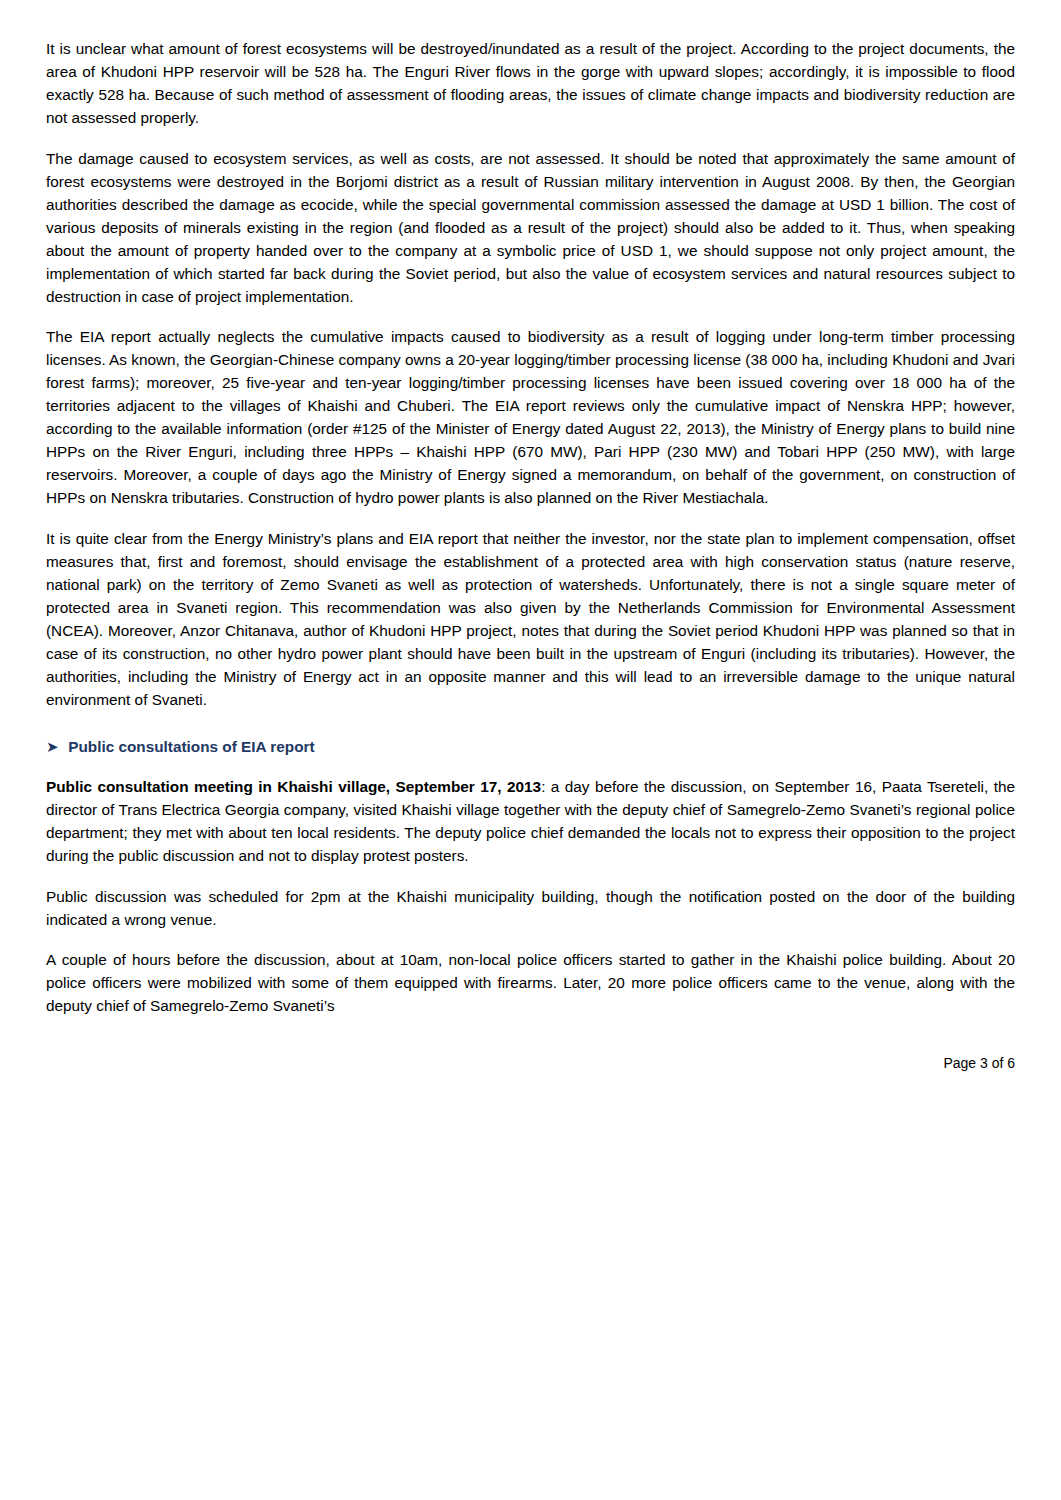It is unclear what amount of forest ecosystems will be destroyed/inundated as a result of the project. According to the project documents, the area of Khudoni HPP reservoir will be 528 ha. The Enguri River flows in the gorge with upward slopes; accordingly, it is impossible to flood exactly 528 ha. Because of such method of assessment of flooding areas, the issues of climate change impacts and biodiversity reduction are not assessed properly.
The damage caused to ecosystem services, as well as costs, are not assessed. It should be noted that approximately the same amount of forest ecosystems were destroyed in the Borjomi district as a result of Russian military intervention in August 2008. By then, the Georgian authorities described the damage as ecocide, while the special governmental commission assessed the damage at USD 1 billion. The cost of various deposits of minerals existing in the region (and flooded as a result of the project) should also be added to it. Thus, when speaking about the amount of property handed over to the company at a symbolic price of USD 1, we should suppose not only project amount, the implementation of which started far back during the Soviet period, but also the value of ecosystem services and natural resources subject to destruction in case of project implementation.
The EIA report actually neglects the cumulative impacts caused to biodiversity as a result of logging under long-term timber processing licenses. As known, the Georgian-Chinese company owns a 20-year logging/timber processing license (38 000 ha, including Khudoni and Jvari forest farms); moreover, 25 five-year and ten-year logging/timber processing licenses have been issued covering over 18 000 ha of the territories adjacent to the villages of Khaishi and Chuberi. The EIA report reviews only the cumulative impact of Nenskra HPP; however, according to the available information (order #125 of the Minister of Energy dated August 22, 2013), the Ministry of Energy plans to build nine HPPs on the River Enguri, including three HPPs – Khaishi HPP (670 MW), Pari HPP (230 MW) and Tobari HPP (250 MW), with large reservoirs. Moreover, a couple of days ago the Ministry of Energy signed a memorandum, on behalf of the government, on construction of HPPs on Nenskra tributaries. Construction of hydro power plants is also planned on the River Mestiachala.
It is quite clear from the Energy Ministry’s plans and EIA report that neither the investor, nor the state plan to implement compensation, offset measures that, first and foremost, should envisage the establishment of a protected area with high conservation status (nature reserve, national park) on the territory of Zemo Svaneti as well as protection of watersheds. Unfortunately, there is not a single square meter of protected area in Svaneti region. This recommendation was also given by the Netherlands Commission for Environmental Assessment (NCEA). Moreover, Anzor Chitanava, author of Khudoni HPP project, notes that during the Soviet period Khudoni HPP was planned so that in case of its construction, no other hydro power plant should have been built in the upstream of Enguri (including its tributaries). However, the authorities, including the Ministry of Energy act in an opposite manner and this will lead to an irreversible damage to the unique natural environment of Svaneti.
Public consultations of EIA report
Public consultation meeting in Khaishi village, September 17, 2013: a day before the discussion, on September 16, Paata Tsereteli, the director of Trans Electrica Georgia company, visited Khaishi village together with the deputy chief of Samegrelo-Zemo Svaneti’s regional police department; they met with about ten local residents. The deputy police chief demanded the locals not to express their opposition to the project during the public discussion and not to display protest posters.
Public discussion was scheduled for 2pm at the Khaishi municipality building, though the notification posted on the door of the building indicated a wrong venue.
A couple of hours before the discussion, about at 10am, non-local police officers started to gather in the Khaishi police building. About 20 police officers were mobilized with some of them equipped with firearms. Later, 20 more police officers came to the venue, along with the deputy chief of Samegrelo-Zemo Svaneti’s
Page 3 of 6